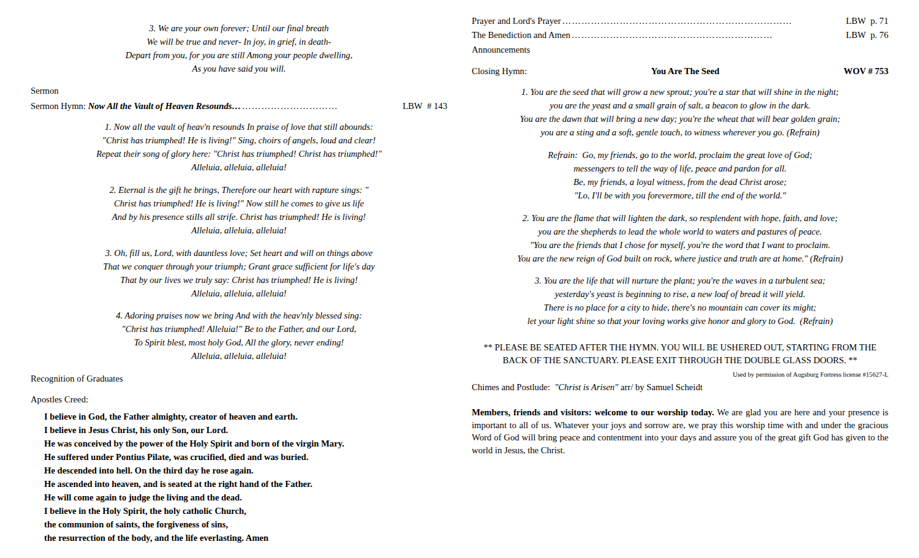3. We are your own forever; Until our final breath
We will be true and never- In joy, in grief, in death-
Depart from you, for you are still Among your people dwelling,
As you have said you will.
Sermon
Sermon Hymn: Now All the Vault of Heaven Resounds… ………………………… LBW # 143
1. Now all the vault of heav'n resounds In praise of love that still abounds:
"Christ has triumphed! He is living!" Sing, choirs of angels, loud and clear!
Repeat their song of glory here: "Christ has triumphed! Christ has triumphed!"
Alleluia, alleluia, alleluia!
2. Eternal is the gift he brings, Therefore our heart with rapture sings: "
Christ has triumphed! He is living!" Now still he comes to give us life
And by his presence stills all strife. Christ has triumphed! He is living!
Alleluia, alleluia, alleluia!
3. Oh, fill us, Lord, with dauntless love; Set heart and will on things above
That we conquer through your triumph; Grant grace sufficient for life's day
That by our lives we truly say: Christ has triumphed! He is living!
Alleluia, alleluia, alleluia!
4. Adoring praises now we bring And with the heav'nly blessed sing:
"Christ has triumphed! Alleluia!" Be to the Father, and our Lord,
To Spirit blest, most holy God, All the glory, never ending!
Alleluia, alleluia, alleluia!
Recognition of Graduates
Apostles Creed:
I believe in God, the Father almighty, creator of heaven and earth.
I believe in Jesus Christ, his only Son, our Lord.
He was conceived by the power of the Holy Spirit and born of the virgin Mary.
He suffered under Pontius Pilate, was crucified, died and was buried.
He descended into hell. On the third day he rose again.
He ascended into heaven, and is seated at the right hand of the Father.
He will come again to judge the living and the dead.
I believe in the Holy Spirit, the holy catholic Church,
the communion of saints, the forgiveness of sins,
the resurrection of the body, and the life everlasting. Amen
Prayer and Lord's Prayer ……………………………………………………………… LBW p. 71
The Benediction and Amen ……………………………………………………… LBW p. 76
Announcements
Closing Hymn: You Are The Seed WOV # 753
1. You are the seed that will grow a new sprout; you're a star that will shine in the night;
you are the yeast and a small grain of salt, a beacon to glow in the dark.
You are the dawn that will bring a new day; you're the wheat that will bear golden grain;
you are a sting and a soft, gentle touch, to witness wherever you go. (Refrain)
Refrain: Go, my friends, go to the world, proclaim the great love of God;
messengers to tell the way of life, peace and pardon for all.
Be, my friends, a loyal witness, from the dead Christ arose;
"Lo, I'll be with you forevermore, till the end of the world."
2. You are the flame that will lighten the dark, so resplendent with hope, faith, and love;
you are the shepherds to lead the whole world to waters and pastures of peace.
"You are the friends that I chose for myself, you're the word that I want to proclaim.
You are the new reign of God built on rock, where justice and truth are at home." (Refrain)
3. You are the life that will nurture the plant; you're the waves in a turbulent sea;
yesterday's yeast is beginning to rise, a new loaf of bread it will yield.
There is no place for a city to hide, there's no mountain can cover its might;
let your light shine so that your loving works give honor and glory to God. (Refrain)
** PLEASE BE SEATED AFTER THE HYMN. YOU WILL BE USHERED OUT, STARTING FROM THE BACK OF THE SANCTUARY. PLEASE EXIT THROUGH THE DOUBLE GLASS DOORS. **
Used by permission of Augsburg Fortress license #15627-L
Chimes and Postlude: "Christ is Arisen" arr/ by Samuel Scheidt
Members, friends and visitors: welcome to our worship today. We are glad you are here and your presence is important to all of us. Whatever your joys and sorrow are, we pray this worship time with and under the gracious Word of God will bring peace and contentment into your days and assure you of the great gift God has given to the world in Jesus, the Christ.